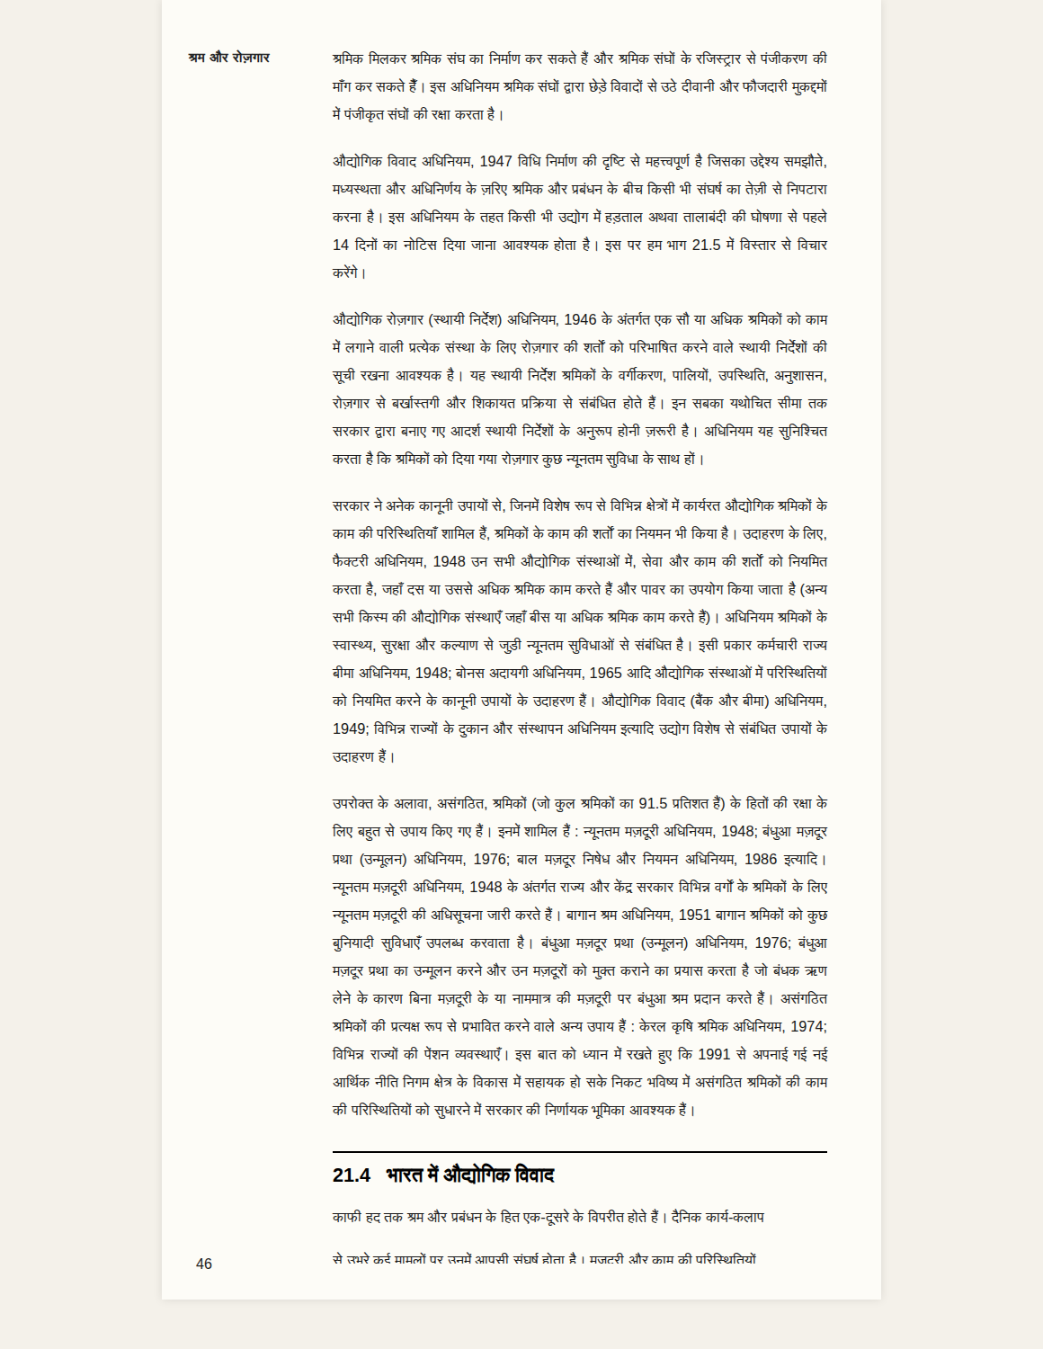श्रम और रोज़गार
श्रमिक मिलकर श्रमिक संघ का निर्माण कर सकते हैं और श्रमिक संघों के रजिस्ट्रार से पंजीकरण की माँग कर सकते हैँ। इस अधिनियम श्रमिक संघों द्वारा छेड़े विवादों से उठे दीवानी और फौजदारी मुकद्दमों में पंजीकृत संघों की रक्षा करता है।
औद्योगिक विवाद अधिनियम, 1947 विधि निर्माण की दृष्टि से महत्त्वपूर्ण है जिसका उद्देश्य समझौते, मध्यस्थता और अधिनिर्णय के ज़रिए श्रमिक और प्रबंधन के बीच किसी भी संघर्ष का तेज़ी से निपटारा करना है। इस अधिनियम के तहत किसी भी उद्योग में हड़ताल अथवा तालाबंदी की घोषणा से पहले 14 दिनों का नोटिस दिया जाना आवश्यक होता है। इस पर हम भाग 21.5 में विस्तार से विचार करेंगे।
औद्योगिक रोज़गार (स्थायी निर्देश) अधिनियम, 1946 के अंतर्गत एक सौ या अधिक श्रमिकों को काम में लगाने वाली प्रत्येक संस्था के लिए रोज़गार की शर्तों को परिभाषित करने वाले स्थायी निर्देशों की सूची रखना आवश्यक है। यह स्थायी निर्देश श्रमिकों के वर्गीकरण, पालियों, उपस्थिति, अनुशासन, रोज़गार से बर्खास्तगी और शिकायत प्रक्रिया से संबंधित होते हैं। इन सबका यथोचित सीमा तक सरकार द्वारा बनाए गए आदर्श स्थायी निर्देशों के अनुरूप होनी ज़रूरी है। अधिनियम यह सुनिश्चित करता है कि श्रमिकों को दिया गया रोज़गार कुछ न्यूनतम सुविधा के साथ हों।
सरकार ने अनेक कानूनी उपायों से, जिनमें विशेष रूप से विभिन्न क्षेत्रों में कार्यरत औद्योगिक श्रमिकों के काम की परिस्थितियाँ शामिल हैं, श्रमिकों के काम की शर्तों का नियमन भी किया है। उदाहरण के लिए, फैक्टरी अधिनियम, 1948 उन सभी औद्योगिक संस्थाओं में, सेवा और काम की शर्तों को नियमित करता है, जहाँ दस या उससे अधिक श्रमिक काम करते हैं और पावर का उपयोग किया जाता है (अन्य सभी किस्म की औद्योगिक संस्थाएँ जहाँ बीस या अधिक श्रमिक काम करते हैं)। अधिनियम श्रमिकों के स्वास्थ्य, सुरक्षा और कल्याण से जुड़ी न्यूनतम सुविधाओं से संबंधित है। इसी प्रकार कर्मचारी राज्य बीमा अधिनियम, 1948; बोनस अदायगी अधिनियम, 1965 आदि औद्योगिक संस्थाओं में परिस्थितियों को नियमित करने के कानूनी उपायों के उदाहरण हैं। औद्योगिक विवाद (बैंक और बीमा) अधिनियम, 1949; विभिन्न राज्यों के दुकान और संस्थापन अधिनियम इत्यादि उद्योग विशेष से संबंधित उपायों के उदाहरण हैं।
उपरोक्त के अलावा, असंगठित, श्रमिकों (जो कुल श्रमिकों का 91.5 प्रतिशत हैं) के हितों की रक्षा के लिए बहुत से उपाय किए गए हैं। इनमें शामिल हैं : न्यूनतम मज़दूरी अधिनियम, 1948; बंधुआ मज़दूर प्रथा (उन्मूलन) अधिनियम, 1976; बाल मज़दूर निषेध और नियमन अधिनियम, 1986 इत्यादि। न्यूनतम मज़दूरी अधिनियम, 1948 के अंतर्गत राज्य और केंद्र सरकार विभिन्न वर्गों के श्रमिकों के लिए न्यूनतम मज़दूरी की अधिसूचना जारी करते हैं। बागान श्रम अधिनियम, 1951 बागान श्रमिकों को कुछ बुनियादी सुविधाएँ उपलब्ध करवाता है। बंधुआ मज़दूर प्रथा (उन्मूलन) अधिनियम, 1976; बंधुआ मज़दूर प्रथा का उन्मूलन करने और उन मज़दूरों को मुक्त कराने का प्रयास करता है जो बंधक ऋण लेने के कारण बिना मज़दूरी के या नाममात्र की मज़दूरी पर बंधुआ श्रम प्रदान करते हैं। असंगठित श्रमिकों की प्रत्यक्ष रूप से प्रभावित करने वाले अन्य उपाय हैं : केरल कृषि श्रमिक अधिनियम, 1974; विभिन्न राज्यों की पेंशन व्यवस्थाएँ। इस बात को ध्यान में रखते हुए कि 1991 से अपनाई गई नई आर्थिक नीति निगम क्षेत्र के विकास में सहायक हो सके निकट भविष्य में असंगठित श्रमिकों की काम की परिस्थितियों को सुधारने में सरकार की निर्णायक भूमिका आवश्यक हैं।
21.4भारत में औद्योगिक विवाद
काफी हद तक श्रम और प्रबंधन के हित एक-दूसरे के विपरीत होते हैं। दैनिक कार्य-कलाप
से उभरे कई मामलों पर उनमें आपसी संघर्ष होता है। मजदूरी और काम की परिस्थितियों
46